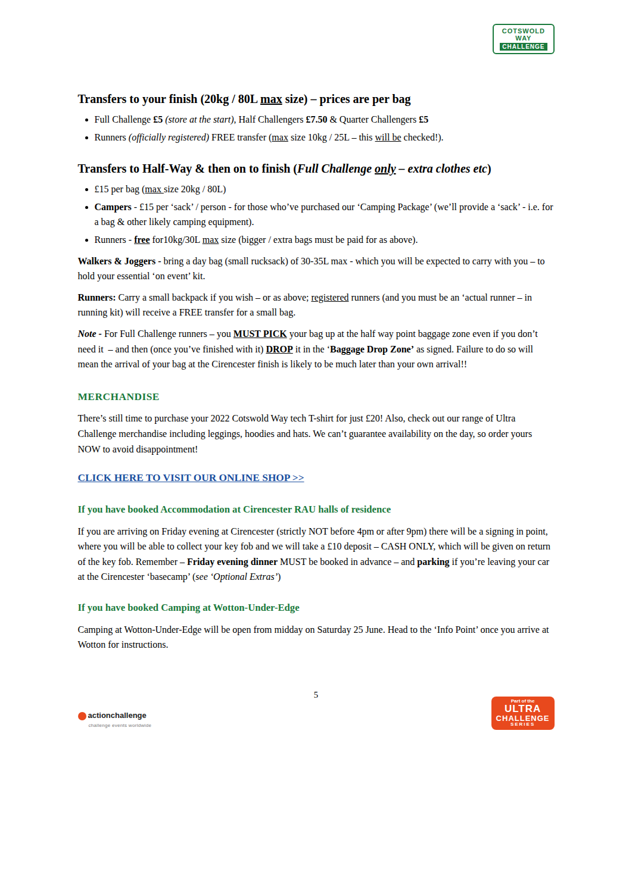COTSWOLD
WAY
CHALLENGE
Transfers to your finish (20kg / 80L max size) – prices are per bag
Full Challenge £5 (store at the start), Half Challengers £7.50 & Quarter Challengers £5
Runners (officially registered) FREE transfer (max size 10kg / 25L – this will be checked!).
Transfers to Half-Way & then on to finish (Full Challenge only – extra clothes etc)
£15 per bag (max size 20kg / 80L)
Campers - £15 per ‘sack’ / person - for those who’ve purchased our ‘Camping Package’ (we’ll provide a ‘sack’ - i.e. for a bag & other likely camping equipment).
Runners - free for10kg/30L max size (bigger / extra bags must be paid for as above).
Walkers & Joggers - bring a day bag (small rucksack) of 30-35L max - which you will be expected to carry with you – to hold your essential ‘on event’ kit.
Runners: Carry a small backpack if you wish – or as above; registered runners (and you must be an ‘actual runner – in running kit) will receive a FREE transfer for a small bag.
Note - For Full Challenge runners – you MUST PICK your bag up at the half way point baggage zone even if you don’t need it – and then (once you’ve finished with it) DROP it in the ‘Baggage Drop Zone’ as signed. Failure to do so will mean the arrival of your bag at the Cirencester finish is likely to be much later than your own arrival!!
MERCHANDISE
There’s still time to purchase your 2022 Cotswold Way tech T-shirt for just £20! Also, check out our range of Ultra Challenge merchandise including leggings, hoodies and hats. We can’t guarantee availability on the day, so order yours NOW to avoid disappointment!
CLICK HERE TO VISIT OUR ONLINE SHOP >>
If you have booked Accommodation at Cirencester RAU halls of residence
If you are arriving on Friday evening at Cirencester (strictly NOT before 4pm or after 9pm) there will be a signing in point, where you will be able to collect your key fob and we will take a £10 deposit – CASH ONLY, which will be given on return of the key fob. Remember – Friday evening dinner MUST be booked in advance – and parking if you’re leaving your car at the Cirencester ‘basecamp’ (see ‘Optional Extras’)
If you have booked Camping at Wotton-Under-Edge
Camping at Wotton-Under-Edge will be open from midday on Saturday 25 June. Head to the ‘Info Point’ once you arrive at Wotton for instructions.
5
actionchallenge challenge events worldwide
Part of the
ULTRA
CHALLENGE
SERIES